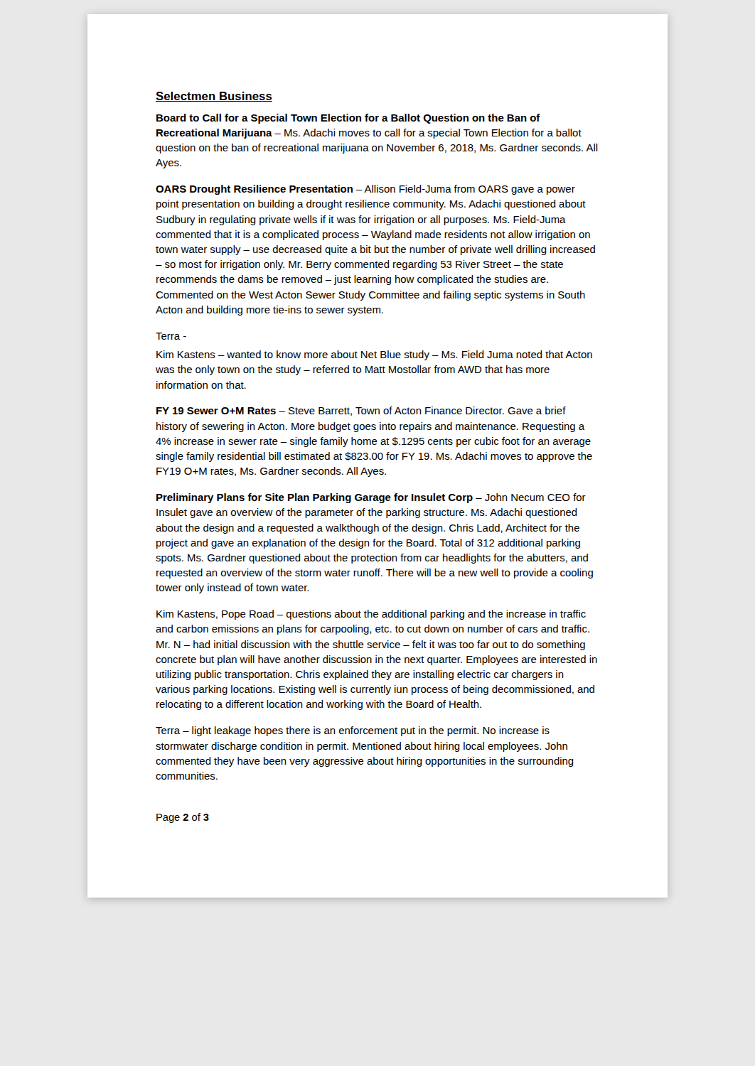Selectmen Business
Board to Call for a Special Town Election for a Ballot Question on the Ban of Recreational Marijuana – Ms. Adachi moves to call for a special Town Election for a ballot question on the ban of recreational marijuana on November 6, 2018, Ms. Gardner seconds. All Ayes.
OARS Drought Resilience Presentation – Allison Field-Juma from OARS gave a power point presentation on building a drought resilience community. Ms. Adachi questioned about Sudbury in regulating private wells if it was for irrigation or all purposes. Ms. Field-Juma commented that it is a complicated process – Wayland made residents not allow irrigation on town water supply – use decreased quite a bit but the number of private well drilling increased – so most for irrigation only. Mr. Berry commented regarding 53 River Street – the state recommends the dams be removed – just learning how complicated the studies are. Commented on the West Acton Sewer Study Committee and failing septic systems in South Acton and building more tie-ins to sewer system.
Terra -
Kim Kastens – wanted to know more about Net Blue study – Ms. Field Juma noted that Acton was the only town on the study – referred to Matt Mostollar from AWD that has more information on that.
FY 19 Sewer O+M Rates – Steve Barrett, Town of Acton Finance Director. Gave a brief history of sewering in Acton. More budget goes into repairs and maintenance. Requesting a 4% increase in sewer rate – single family home at $.1295 cents per cubic foot for an average single family residential bill estimated at $823.00 for FY 19. Ms. Adachi moves to approve the FY19 O+M rates, Ms. Gardner seconds. All Ayes.
Preliminary Plans for Site Plan Parking Garage for Insulet Corp – John Necum CEO for Insulet gave an overview of the parameter of the parking structure. Ms. Adachi questioned about the design and a requested a walkthough of the design. Chris Ladd, Architect for the project and gave an explanation of the design for the Board. Total of 312 additional parking spots. Ms. Gardner questioned about the protection from car headlights for the abutters, and requested an overview of the storm water runoff. There will be a new well to provide a cooling tower only instead of town water.
Kim Kastens, Pope Road – questions about the additional parking and the increase in traffic and carbon emissions an plans for carpooling, etc. to cut down on number of cars and traffic. Mr. N – had initial discussion with the shuttle service – felt it was too far out to do something concrete but plan will have another discussion in the next quarter. Employees are interested in utilizing public transportation. Chris explained they are installing electric car chargers in various parking locations. Existing well is currently iun process of being decommissioned, and relocating to a different location and working with the Board of Health.
Terra – light leakage hopes there is an enforcement put in the permit. No increase is stormwater discharge condition in permit. Mentioned about hiring local employees. John commented they have been very aggressive about hiring opportunities in the surrounding communities.
Page 2 of 3